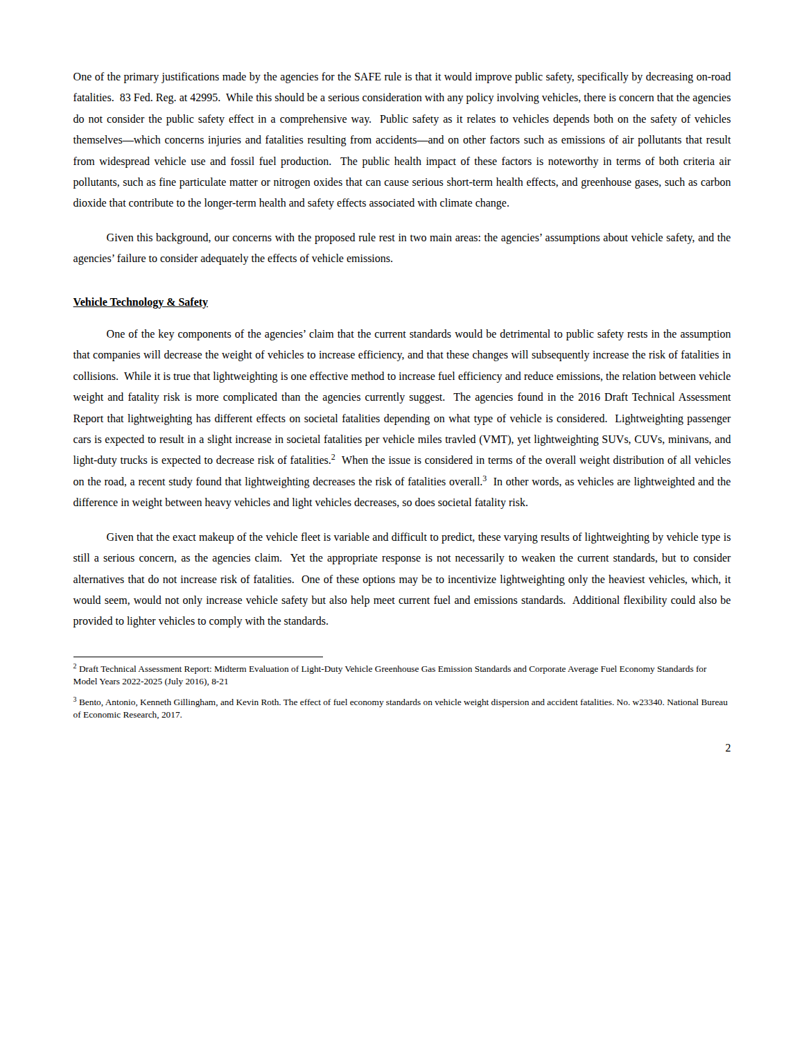One of the primary justifications made by the agencies for the SAFE rule is that it would improve public safety, specifically by decreasing on-road fatalities. 83 Fed. Reg. at 42995. While this should be a serious consideration with any policy involving vehicles, there is concern that the agencies do not consider the public safety effect in a comprehensive way. Public safety as it relates to vehicles depends both on the safety of vehicles themselves—which concerns injuries and fatalities resulting from accidents—and on other factors such as emissions of air pollutants that result from widespread vehicle use and fossil fuel production. The public health impact of these factors is noteworthy in terms of both criteria air pollutants, such as fine particulate matter or nitrogen oxides that can cause serious short-term health effects, and greenhouse gases, such as carbon dioxide that contribute to the longer-term health and safety effects associated with climate change.
Given this background, our concerns with the proposed rule rest in two main areas: the agencies’ assumptions about vehicle safety, and the agencies’ failure to consider adequately the effects of vehicle emissions.
Vehicle Technology & Safety
One of the key components of the agencies’ claim that the current standards would be detrimental to public safety rests in the assumption that companies will decrease the weight of vehicles to increase efficiency, and that these changes will subsequently increase the risk of fatalities in collisions. While it is true that lightweighting is one effective method to increase fuel efficiency and reduce emissions, the relation between vehicle weight and fatality risk is more complicated than the agencies currently suggest. The agencies found in the 2016 Draft Technical Assessment Report that lightweighting has different effects on societal fatalities depending on what type of vehicle is considered. Lightweighting passenger cars is expected to result in a slight increase in societal fatalities per vehicle miles travled (VMT), yet lightweighting SUVs, CUVs, minivans, and light-duty trucks is expected to decrease risk of fatalities.2 When the issue is considered in terms of the overall weight distribution of all vehicles on the road, a recent study found that lightweighting decreases the risk of fatalities overall.3 In other words, as vehicles are lightweighted and the difference in weight between heavy vehicles and light vehicles decreases, so does societal fatality risk.
Given that the exact makeup of the vehicle fleet is variable and difficult to predict, these varying results of lightweighting by vehicle type is still a serious concern, as the agencies claim. Yet the appropriate response is not necessarily to weaken the current standards, but to consider alternatives that do not increase risk of fatalities. One of these options may be to incentivize lightweighting only the heaviest vehicles, which, it would seem, would not only increase vehicle safety but also help meet current fuel and emissions standards. Additional flexibility could also be provided to lighter vehicles to comply with the standards.
2 Draft Technical Assessment Report: Midterm Evaluation of Light-Duty Vehicle Greenhouse Gas Emission Standards and Corporate Average Fuel Economy Standards for Model Years 2022-2025 (July 2016), 8-21
3 Bento, Antonio, Kenneth Gillingham, and Kevin Roth. The effect of fuel economy standards on vehicle weight dispersion and accident fatalities. No. w23340. National Bureau of Economic Research, 2017.
2